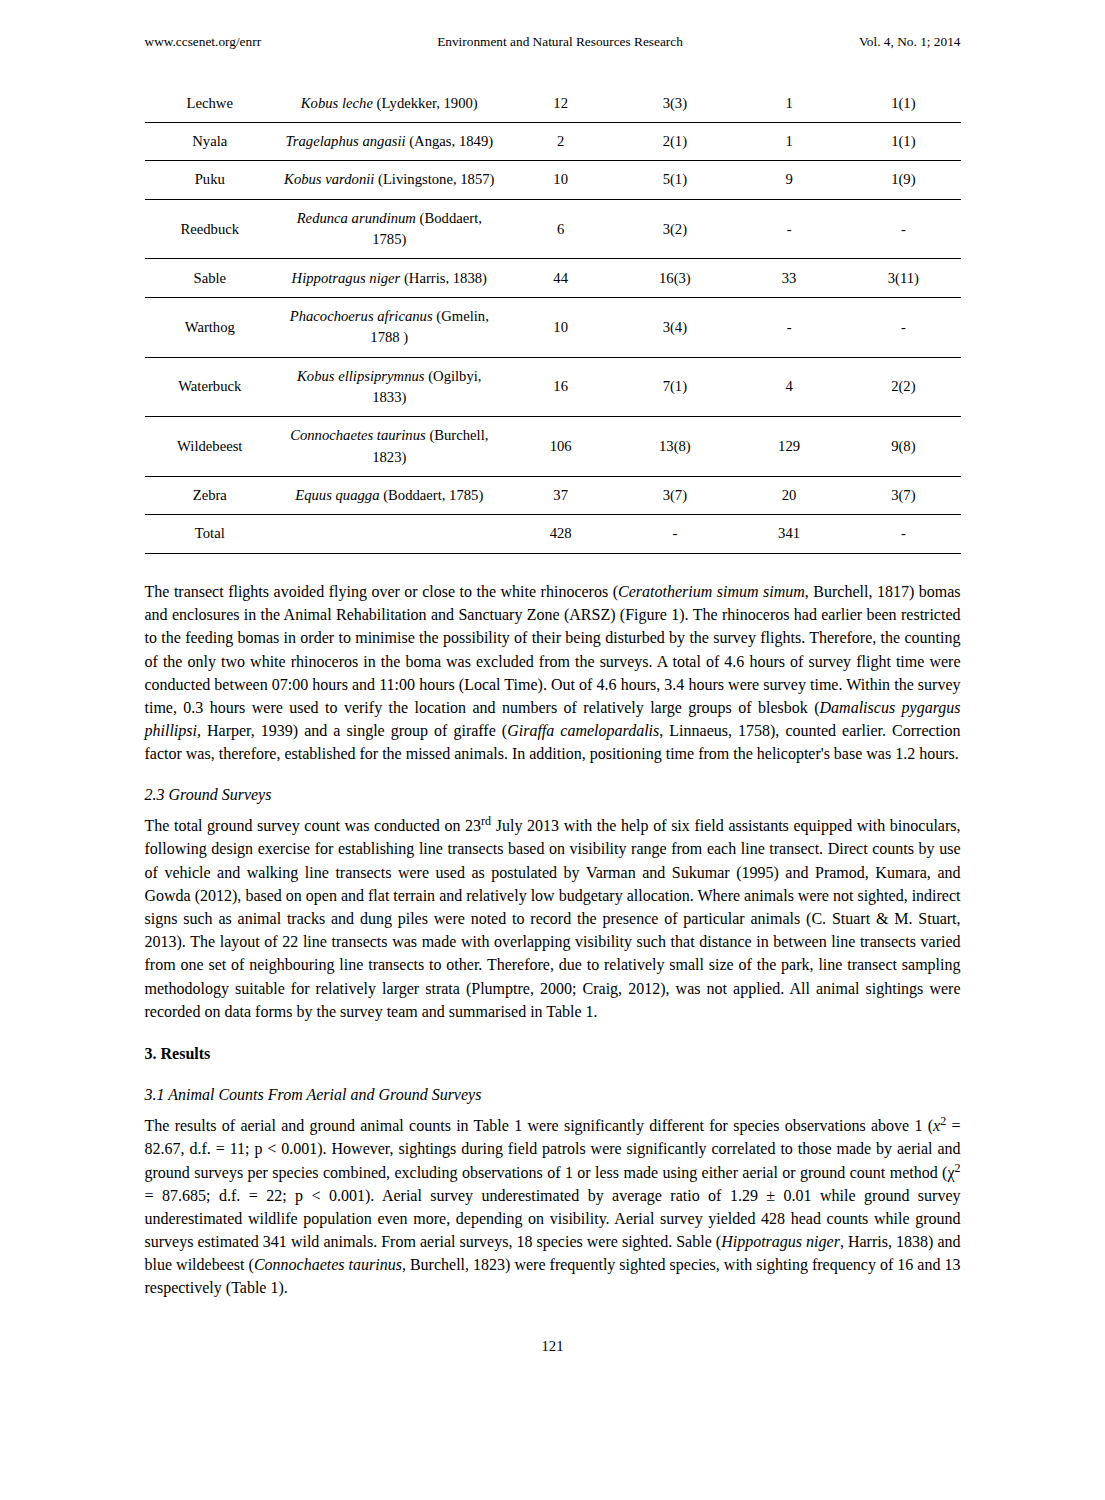www.ccsenet.org/enrr Environment and Natural Resources Research Vol. 4, No. 1; 2014
| Lechwe | Kobus leche (Lydekker, 1900) | 12 | 3(3) | 1 | 1(1) |
| Nyala | Tragelaphus angasii (Angas, 1849) | 2 | 2(1) | 1 | 1(1) |
| Puku | Kobus vardonii (Livingstone, 1857) | 10 | 5(1) | 9 | 1(9) |
| Reedbuck | Redunca arundinum (Boddaert, 1785) | 6 | 3(2) | - | - |
| Sable | Hippotragus niger (Harris, 1838) | 44 | 16(3) | 33 | 3(11) |
| Warthog | Phacochoerus africanus (Gmelin, 1788 ) | 10 | 3(4) | - | - |
| Waterbuck | Kobus ellipsiprymnus (Ogilbyi, 1833) | 16 | 7(1) | 4 | 2(2) |
| Wildebeest | Connochaetes taurinus (Burchell, 1823) | 106 | 13(8) | 129 | 9(8) |
| Zebra | Equus quagga (Boddaert, 1785) | 37 | 3(7) | 20 | 3(7) |
| Total | | 428 | - | 341 | - |
The transect flights avoided flying over or close to the white rhinoceros (Ceratotherium simum simum, Burchell, 1817) bomas and enclosures in the Animal Rehabilitation and Sanctuary Zone (ARSZ) (Figure 1). The rhinoceros had earlier been restricted to the feeding bomas in order to minimise the possibility of their being disturbed by the survey flights. Therefore, the counting of the only two white rhinoceros in the boma was excluded from the surveys. A total of 4.6 hours of survey flight time were conducted between 07:00 hours and 11:00 hours (Local Time). Out of 4.6 hours, 3.4 hours were survey time. Within the survey time, 0.3 hours were used to verify the location and numbers of relatively large groups of blesbok (Damaliscus pygargus phillipsi, Harper, 1939) and a single group of giraffe (Giraffa camelopardalis, Linnaeus, 1758), counted earlier. Correction factor was, therefore, established for the missed animals. In addition, positioning time from the helicopter's base was 1.2 hours.
2.3 Ground Surveys
The total ground survey count was conducted on 23rd July 2013 with the help of six field assistants equipped with binoculars, following design exercise for establishing line transects based on visibility range from each line transect. Direct counts by use of vehicle and walking line transects were used as postulated by Varman and Sukumar (1995) and Pramod, Kumara, and Gowda (2012), based on open and flat terrain and relatively low budgetary allocation. Where animals were not sighted, indirect signs such as animal tracks and dung piles were noted to record the presence of particular animals (C. Stuart & M. Stuart, 2013). The layout of 22 line transects was made with overlapping visibility such that distance in between line transects varied from one set of neighbouring line transects to other. Therefore, due to relatively small size of the park, line transect sampling methodology suitable for relatively larger strata (Plumptre, 2000; Craig, 2012), was not applied. All animal sightings were recorded on data forms by the survey team and summarised in Table 1.
3. Results
3.1 Animal Counts From Aerial and Ground Surveys
The results of aerial and ground animal counts in Table 1 were significantly different for species observations above 1 (x2 = 82.67, d.f. = 11; p < 0.001). However, sightings during field patrols were significantly correlated to those made by aerial and ground surveys per species combined, excluding observations of 1 or less made using either aerial or ground count method (χ2 = 87.685; d.f. = 22; p < 0.001). Aerial survey underestimated by average ratio of 1.29 ± 0.01 while ground survey underestimated wildlife population even more, depending on visibility. Aerial survey yielded 428 head counts while ground surveys estimated 341 wild animals. From aerial surveys, 18 species were sighted. Sable (Hippotragus niger, Harris, 1838) and blue wildebeest (Connochaetes taurinus, Burchell, 1823) were frequently sighted species, with sighting frequency of 16 and 13 respectively (Table 1).
121